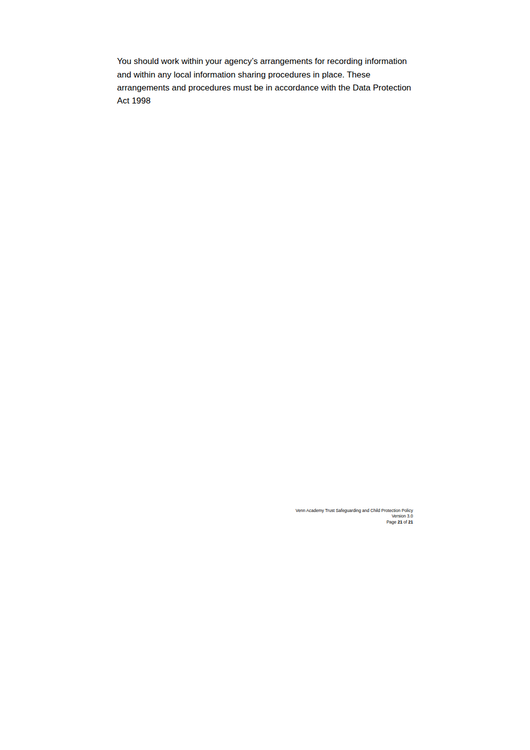You should work within your agency’s arrangements for recording information and within any local information sharing procedures in place. These arrangements and procedures must be in accordance with the Data Protection Act 1998
Venn Academy Trust Safeguarding and Child Protection Policy Version 3.0 Page 21 of 21